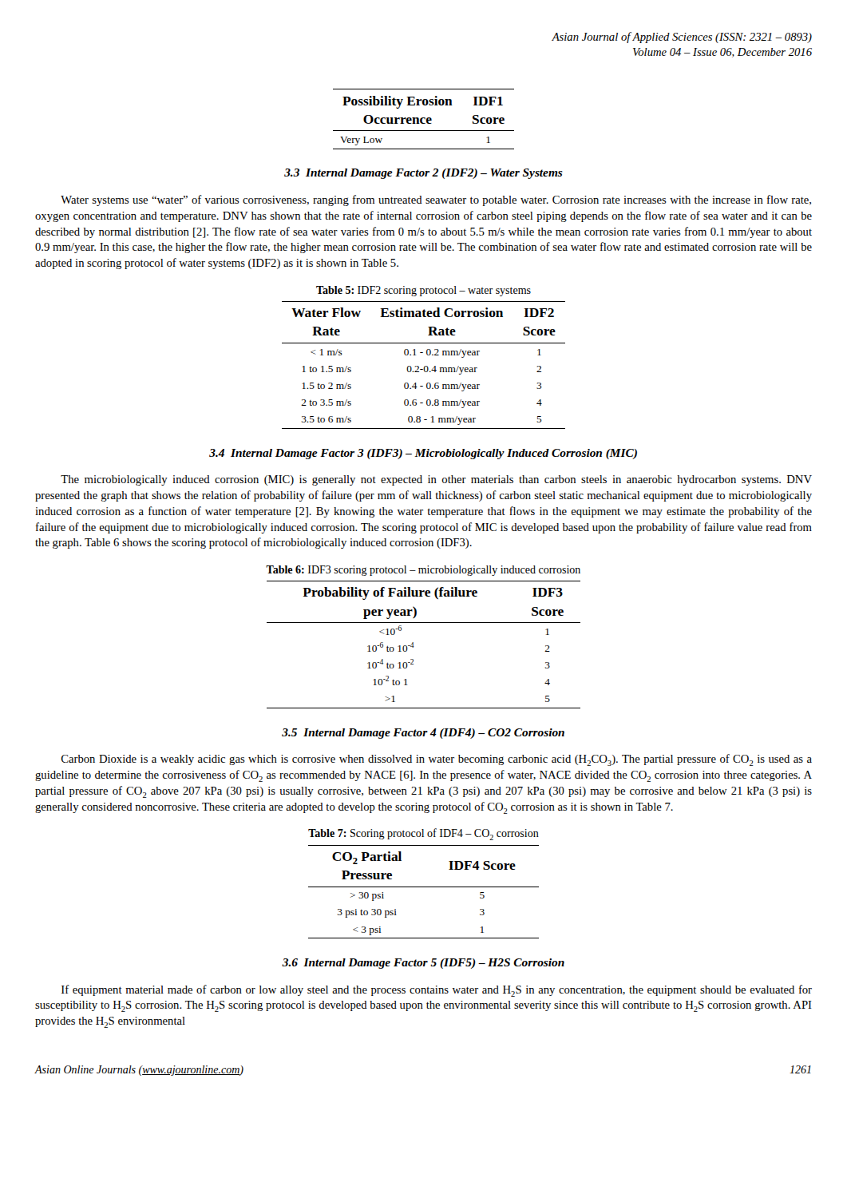Asian Journal of Applied Sciences (ISSN: 2321 – 0893)
Volume 04 – Issue 06, December 2016
| Possibility Erosion Occurrence | IDF1 Score |
| --- | --- |
| Very Low | 1 |
3.3 Internal Damage Factor 2 (IDF2) – Water Systems
Water systems use “water” of various corrosiveness, ranging from untreated seawater to potable water. Corrosion rate increases with the increase in flow rate, oxygen concentration and temperature. DNV has shown that the rate of internal corrosion of carbon steel piping depends on the flow rate of sea water and it can be described by normal distribution [2]. The flow rate of sea water varies from 0 m/s to about 5.5 m/s while the mean corrosion rate varies from 0.1 mm/year to about 0.9 mm/year. In this case, the higher the flow rate, the higher mean corrosion rate will be. The combination of sea water flow rate and estimated corrosion rate will be adopted in scoring protocol of water systems (IDF2) as it is shown in Table 5.
Table 5: IDF2 scoring protocol – water systems
| Water Flow Rate | Estimated Corrosion Rate | IDF2 Score |
| --- | --- | --- |
| < 1 m/s | 0.1 - 0.2 mm/year | 1 |
| 1 to 1.5 m/s | 0.2-0.4 mm/year | 2 |
| 1.5 to 2 m/s | 0.4 - 0.6 mm/year | 3 |
| 2 to 3.5 m/s | 0.6 - 0.8 mm/year | 4 |
| 3.5 to 6 m/s | 0.8 - 1 mm/year | 5 |
3.4 Internal Damage Factor 3 (IDF3) – Microbiologically Induced Corrosion (MIC)
The microbiologically induced corrosion (MIC) is generally not expected in other materials than carbon steels in anaerobic hydrocarbon systems. DNV presented the graph that shows the relation of probability of failure (per mm of wall thickness) of carbon steel static mechanical equipment due to microbiologically induced corrosion as a function of water temperature [2]. By knowing the water temperature that flows in the equipment we may estimate the probability of the failure of the equipment due to microbiologically induced corrosion. The scoring protocol of MIC is developed based upon the probability of failure value read from the graph. Table 6 shows the scoring protocol of microbiologically induced corrosion (IDF3).
Table 6: IDF3 scoring protocol – microbiologically induced corrosion
| Probability of Failure (failure per year) | IDF3 Score |
| --- | --- |
| <10 -6 | 1 |
| 10 -6 to 10 -4 | 2 |
| 10 -4 to 10 -2 | 3 |
| 10 -2 to 1 | 4 |
| >1 | 5 |
3.5 Internal Damage Factor 4 (IDF4) – CO2 Corrosion
Carbon Dioxide is a weakly acidic gas which is corrosive when dissolved in water becoming carbonic acid (H2CO3). The partial pressure of CO2 is used as a guideline to determine the corrosiveness of CO2 as recommended by NACE [6]. In the presence of water, NACE divided the CO2 corrosion into three categories. A partial pressure of CO2 above 207 kPa (30 psi) is usually corrosive, between 21 kPa (3 psi) and 207 kPa (30 psi) may be corrosive and below 21 kPa (3 psi) is generally considered noncorrosive. These criteria are adopted to develop the scoring protocol of CO2 corrosion as it is shown in Table 7.
Table 7: Scoring protocol of IDF4 – CO 2 corrosion
| CO 2 Partial Pressure | IDF4 Score |
| --- | --- |
| > 30 psi | 5 |
| 3 psi to 30 psi | 3 |
| < 3 psi | 1 |
3.6 Internal Damage Factor 5 (IDF5) – H2S Corrosion
If equipment material made of carbon or low alloy steel and the process contains water and H2S in any concentration, the equipment should be evaluated for susceptibility to H2S corrosion. The H2S scoring protocol is developed based upon the environmental severity since this will contribute to H2S corrosion growth. API provides the H2S environmental
Asian Online Journals (www.ajouronline.com) 1261